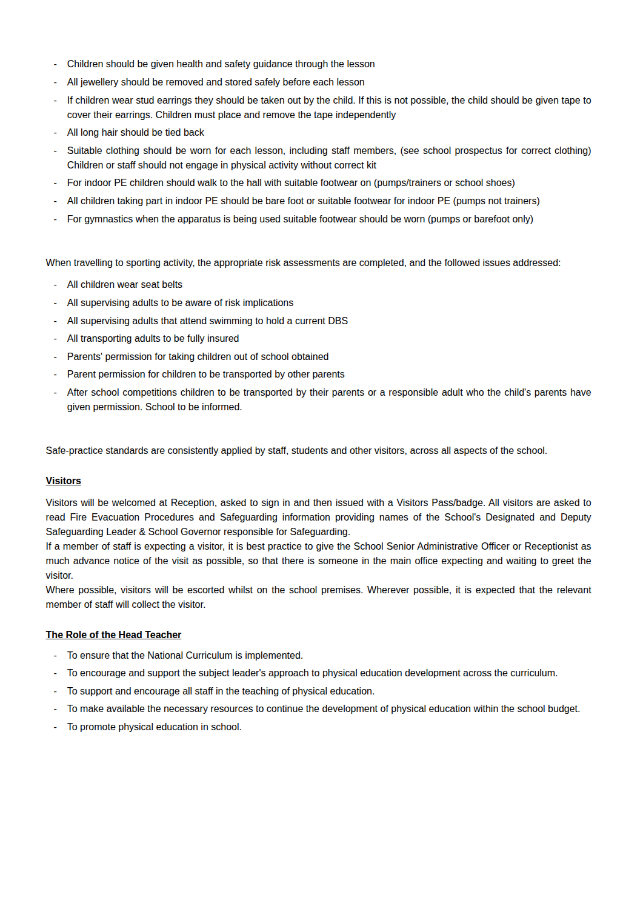Children should be given health and safety guidance through the lesson
All jewellery should be removed and stored safely before each lesson
If children wear stud earrings they should be taken out by the child. If this is not possible, the child should be given tape to cover their earrings. Children must place and remove the tape independently
All long hair should be tied back
Suitable clothing should be worn for each lesson, including staff members, (see school prospectus for correct clothing) Children or staff should not engage in physical activity without correct kit
For indoor PE children should walk to the hall with suitable footwear on (pumps/trainers or school shoes)
All children taking part in indoor PE should be bare foot or suitable footwear for indoor PE (pumps not trainers)
For gymnastics when the apparatus is being used suitable footwear should be worn (pumps or barefoot only)
When travelling to sporting activity, the appropriate risk assessments are completed, and the followed issues addressed:
All children wear seat belts
All supervising adults to be aware of risk implications
All supervising adults that attend swimming to hold a current DBS
All transporting adults to be fully insured
Parents' permission for taking children out of school obtained
Parent permission for children to be transported by other parents
After school competitions children to be transported by their parents or a responsible adult who the child's parents have given permission. School to be informed.
Safe-practice standards are consistently applied by staff, students and other visitors, across all aspects of the school.
Visitors
Visitors will be welcomed at Reception, asked to sign in and then issued with a Visitors Pass/badge. All visitors are asked to read Fire Evacuation Procedures and Safeguarding information providing names of the School's Designated and Deputy Safeguarding Leader & School Governor responsible for Safeguarding.
If a member of staff is expecting a visitor, it is best practice to give the School Senior Administrative Officer or Receptionist as much advance notice of the visit as possible, so that there is someone in the main office expecting and waiting to greet the visitor.
Where possible, visitors will be escorted whilst on the school premises. Wherever possible, it is expected that the relevant member of staff will collect the visitor.
The Role of the Head Teacher
To ensure that the National Curriculum is implemented.
To encourage and support the subject leader's approach to physical education development across the curriculum.
To support and encourage all staff in the teaching of physical education.
To make available the necessary resources to continue the development of physical education within the school budget.
To promote physical education in school.